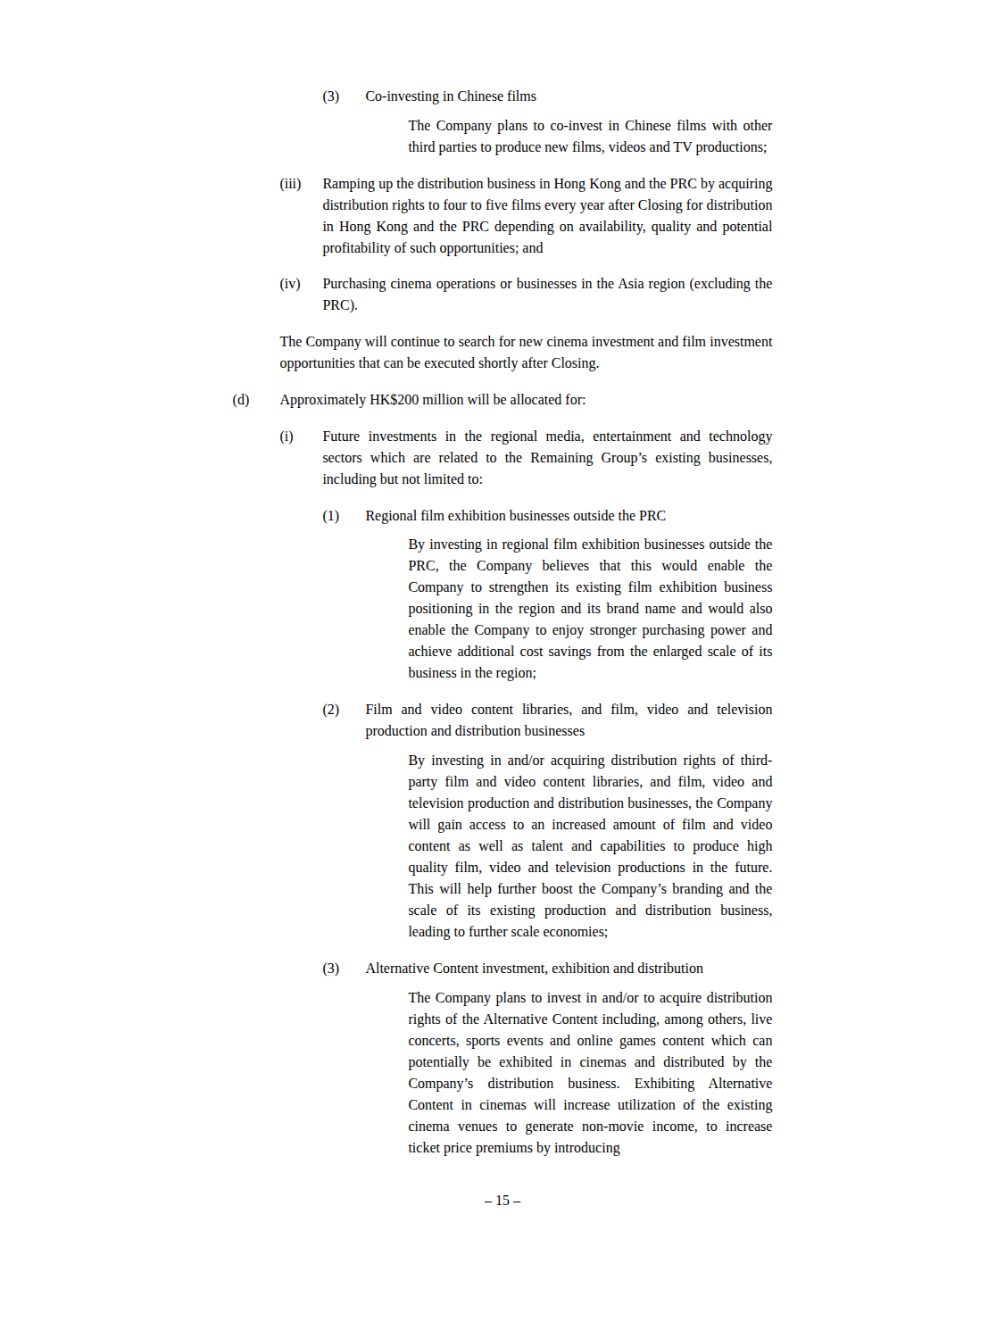(3) Co-investing in Chinese films
The Company plans to co-invest in Chinese films with other third parties to produce new films, videos and TV productions;
(iii) Ramping up the distribution business in Hong Kong and the PRC by acquiring distribution rights to four to five films every year after Closing for distribution in Hong Kong and the PRC depending on availability, quality and potential profitability of such opportunities; and
(iv) Purchasing cinema operations or businesses in the Asia region (excluding the PRC).
The Company will continue to search for new cinema investment and film investment opportunities that can be executed shortly after Closing.
(d) Approximately HK$200 million will be allocated for:
(i) Future investments in the regional media, entertainment and technology sectors which are related to the Remaining Group’s existing businesses, including but not limited to:
(1) Regional film exhibition businesses outside the PRC
By investing in regional film exhibition businesses outside the PRC, the Company believes that this would enable the Company to strengthen its existing film exhibition business positioning in the region and its brand name and would also enable the Company to enjoy stronger purchasing power and achieve additional cost savings from the enlarged scale of its business in the region;
(2) Film and video content libraries, and film, video and television production and distribution businesses
By investing in and/or acquiring distribution rights of third-party film and video content libraries, and film, video and television production and distribution businesses, the Company will gain access to an increased amount of film and video content as well as talent and capabilities to produce high quality film, video and television productions in the future. This will help further boost the Company’s branding and the scale of its existing production and distribution business, leading to further scale economies;
(3) Alternative Content investment, exhibition and distribution
The Company plans to invest in and/or to acquire distribution rights of the Alternative Content including, among others, live concerts, sports events and online games content which can potentially be exhibited in cinemas and distributed by the Company’s distribution business. Exhibiting Alternative Content in cinemas will increase utilization of the existing cinema venues to generate non-movie income, to increase ticket price premiums by introducing
– 15 –